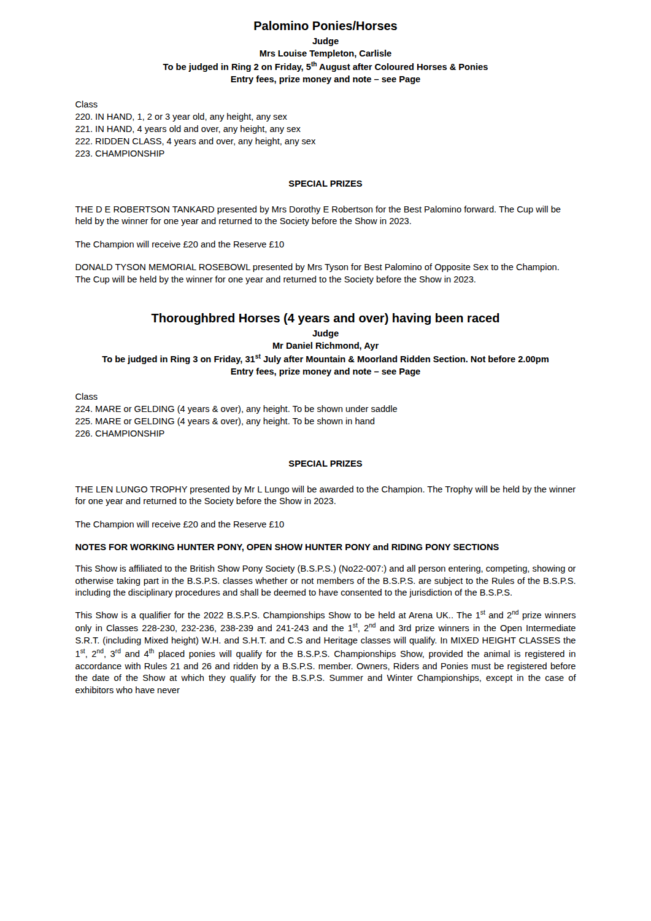Palomino Ponies/Horses
Judge
Mrs Louise Templeton, Carlisle
To be judged in Ring 2 on Friday, 5th August after Coloured Horses & Ponies
Entry fees, prize money and note – see Page
Class
220. IN HAND, 1, 2 or 3 year old, any height, any sex
221. IN HAND, 4 years old and over, any height, any sex
222. RIDDEN CLASS, 4 years and over, any height, any sex
223. CHAMPIONSHIP
SPECIAL PRIZES
THE D E ROBERTSON TANKARD presented by Mrs Dorothy E Robertson for the Best Palomino forward. The Cup will be held by the winner for one year and returned to the Society before the Show in 2023.
The Champion will receive £20 and the Reserve £10
DONALD TYSON MEMORIAL ROSEBOWL presented by Mrs Tyson for Best Palomino of Opposite Sex to the Champion. The Cup will be held by the winner for one year and returned to the Society before the Show in 2023.
Thoroughbred Horses (4 years and over) having been raced
Judge
Mr Daniel Richmond, Ayr
To be judged in Ring 3 on Friday, 31st July after Mountain & Moorland Ridden Section. Not before 2.00pm
Entry fees, prize money and note – see Page
Class
224. MARE or GELDING (4 years & over), any height. To be shown under saddle
225. MARE or GELDING (4 years & over), any height. To be shown in hand
226. CHAMPIONSHIP
SPECIAL PRIZES
THE LEN LUNGO TROPHY presented by Mr L Lungo will be awarded to the Champion. The Trophy will be held by the winner for one year and returned to the Society before the Show in 2023.
The Champion will receive £20 and the Reserve £10
NOTES FOR WORKING HUNTER PONY, OPEN SHOW HUNTER PONY and RIDING PONY SECTIONS
This Show is affiliated to the British Show Pony Society (B.S.P.S.) (No22-007:) and all person entering, competing, showing or otherwise taking part in the B.S.P.S. classes whether or not members of the B.S.P.S. are subject to the Rules of the B.S.P.S. including the disciplinary procedures and shall be deemed to have consented to the jurisdiction of the B.S.P.S.
This Show is a qualifier for the 2022 B.S.P.S. Championships Show to be held at Arena UK.. The 1st and 2nd prize winners only in Classes 228-230, 232-236, 238-239 and 241-243 and the 1st, 2nd and 3rd prize winners in the Open Intermediate S.R.T. (including Mixed height) W.H. and S.H.T. and C.S and Heritage classes will qualify. In MIXED HEIGHT CLASSES the 1st, 2nd, 3rd and 4th placed ponies will qualify for the B.S.P.S. Championships Show, provided the animal is registered in accordance with Rules 21 and 26 and ridden by a B.S.P.S. member. Owners, Riders and Ponies must be registered before the date of the Show at which they qualify for the B.S.P.S. Summer and Winter Championships, except in the case of exhibitors who have never